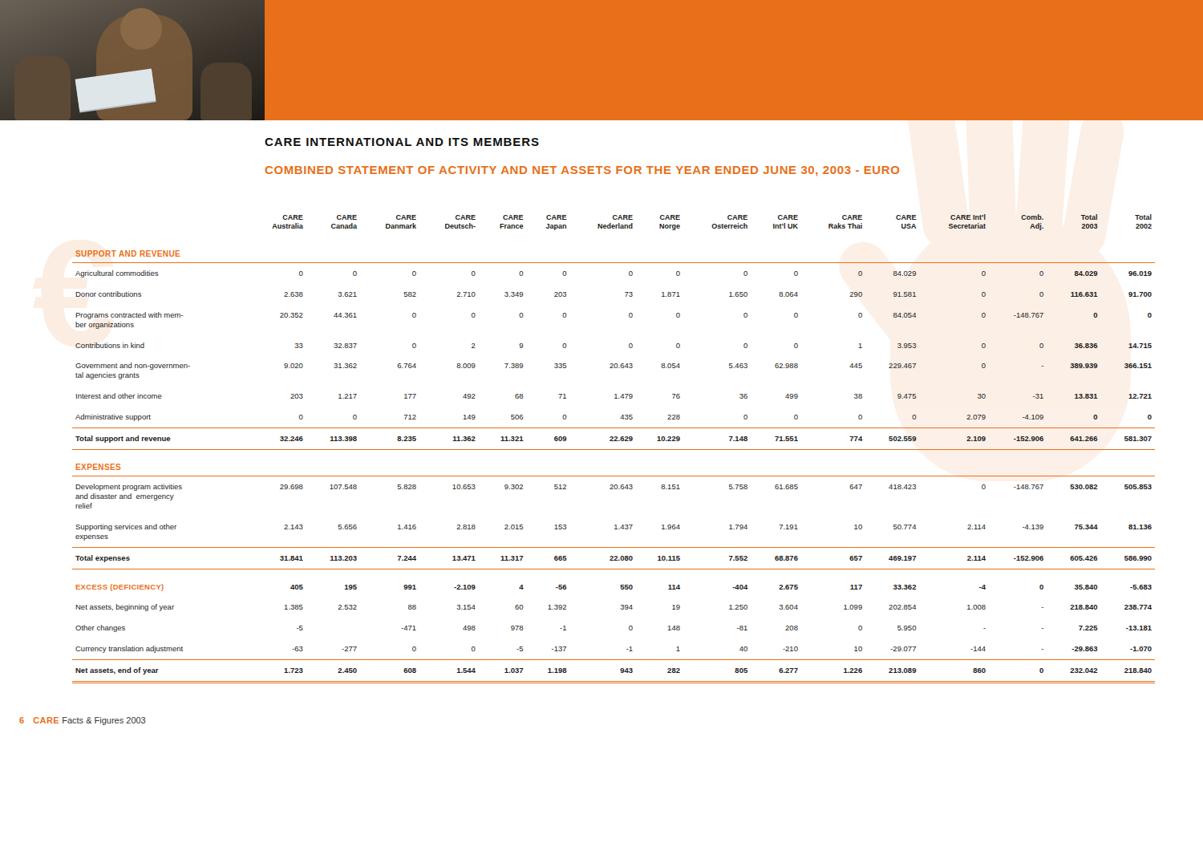CARE INTERNATIONAL AND ITS MEMBERS
COMBINED STATEMENT OF ACTIVITY AND NET ASSETS FOR THE YEAR ENDED JUNE 30, 2003 - EURO
€
| | CARE Australia | CARE Canada | CARE Danmark | CARE Deutsch- | CARE France | CARE Japan | CARE Nederland | CARE Norge | CARE Osterreich | CARE Int’l UK | CARE Raks Thai | CARE USA | CARE Int’l Secretariat | Comb. Adj. | Total 2003 | Total 2002 |
| --- | --- | --- | --- | --- | --- | --- | --- | --- | --- | --- | --- | --- | --- | --- | --- | --- |
| SUPPORT AND REVENUE |
| Agricultural commodities | 0 | 0 | 0 | 0 | 0 | 0 | 0 | 0 | 0 | 0 | 0 | 84.029 | 0 | 0 | 84.029 | 96.019 |
| Donor contributions | 2.638 | 3.621 | 582 | 2.710 | 3.349 | 203 | 73 | 1.871 | 1.650 | 8.064 | 290 | 91.581 | 0 | 0 | 116.631 | 91.700 |
| Programs contracted with mem- ber organizations | 20.352 | 44.361 | 0 | 0 | 0 | 0 | 0 | 0 | 0 | 0 | 0 | 84.054 | 0 | -148.767 | 0 | 0 |
| Contributions in kind | 33 | 32.837 | 0 | 2 | 9 | 0 | 0 | 0 | 0 | 0 | 1 | 3.953 | 0 | 0 | 36.836 | 14.715 |
| Government and non-governmen- tal agencies grants | 9.020 | 31.362 | 6.764 | 8.009 | 7.389 | 335 | 20.643 | 8.054 | 5.463 | 62.988 | 445 | 229.467 | 0 | - | 389.939 | 366.151 |
| Interest and other income | 203 | 1.217 | 177 | 492 | 68 | 71 | 1.479 | 76 | 36 | 499 | 38 | 9.475 | 30 | -31 | 13.831 | 12.721 |
| Administrative support | 0 | 0 | 712 | 149 | 506 | 0 | 435 | 228 | 0 | 0 | 0 | 0 | 2.079 | -4.109 | 0 | 0 |
| Total support and revenue | 32.246 | 113.398 | 8.235 | 11.362 | 11.321 | 609 | 22.629 | 10.229 | 7.148 | 71.551 | 774 | 502.559 | 2.109 | -152.906 | 641.266 | 581.307 |
| EXPENSES |
| Development program activities and disaster and emergency relief | 29.698 | 107.548 | 5.828 | 10.653 | 9.302 | 512 | 20.643 | 8.151 | 5.758 | 61.685 | 647 | 418.423 | 0 | -148.767 | 530.082 | 505.853 |
| Supporting services and other expenses | 2.143 | 5.656 | 1.416 | 2.818 | 2.015 | 153 | 1.437 | 1.964 | 1.794 | 7.191 | 10 | 50.774 | 2.114 | -4.139 | 75.344 | 81.136 |
| Total expenses | 31.841 | 113.203 | 7.244 | 13.471 | 11.317 | 665 | 22.080 | 10.115 | 7.552 | 68.876 | 657 | 469.197 | 2.114 | -152.906 | 605.426 | 586.990 |
| EXCESS (DEFICIENCY) | 405 | 195 | 991 | -2.109 | 4 | -56 | 550 | 114 | -404 | 2.675 | 117 | 33.362 | -4 | 0 | 35.840 | -5.683 |
| Net assets, beginning of year | 1.385 | 2.532 | 88 | 3.154 | 60 | 1.392 | 394 | 19 | 1.250 | 3.604 | 1.099 | 202.854 | 1.008 | - | 218.840 | 238.774 |
| Other changes | -5 | | -471 | 498 | 978 | -1 | 0 | 148 | -81 | 208 | 0 | 5.950 | - | - | 7.225 | -13.181 |
| Currency translation adjustment | -63 | -277 | 0 | 0 | -5 | -137 | -1 | 1 | 40 | -210 | 10 | -29.077 | -144 | - | -29.863 | -1.070 |
| Net assets, end of year | 1.723 | 2.450 | 608 | 1.544 | 1.037 | 1.198 | 943 | 282 | 805 | 6.277 | 1.226 | 213.089 | 860 | 0 | 232.042 | 218.840 |
6 CARE Facts & Figures 2003